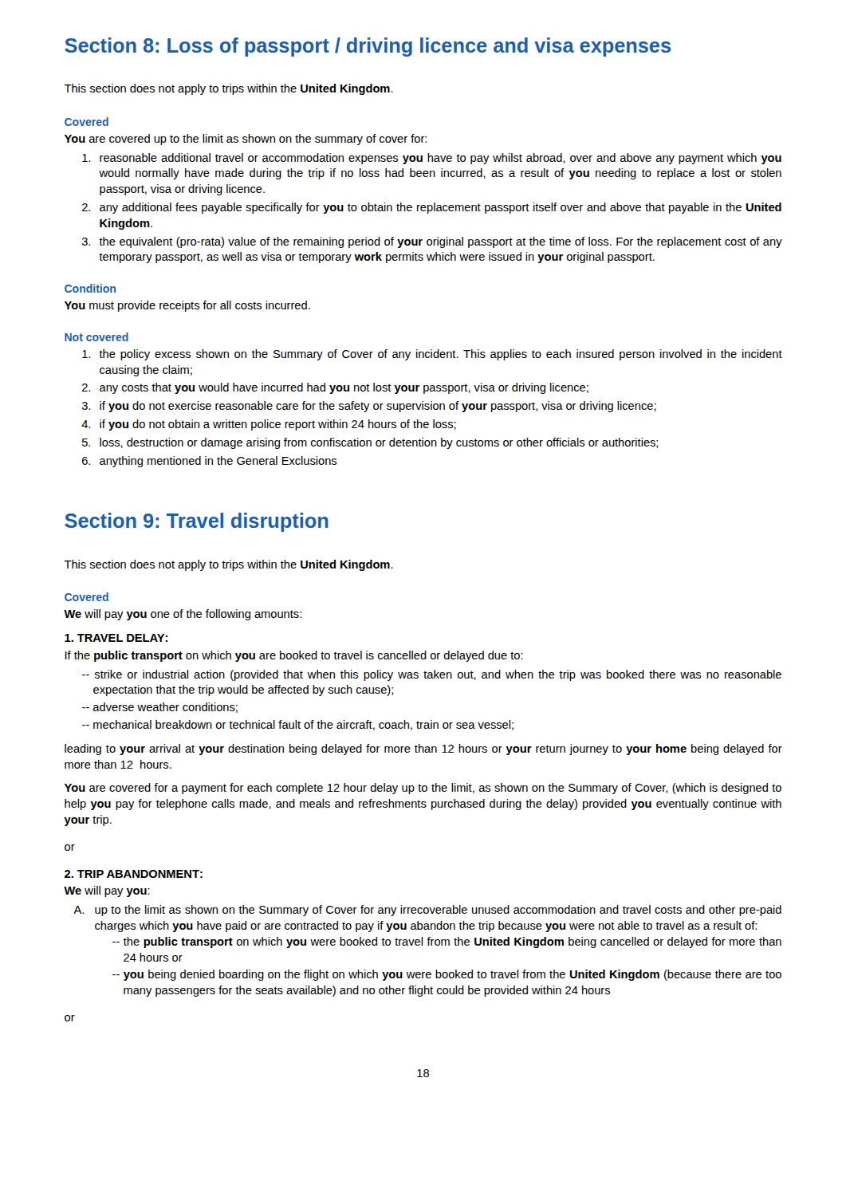Section 8: Loss of passport / driving licence and visa expenses
This section does not apply to trips within the United Kingdom.
Covered
You are covered up to the limit as shown on the summary of cover for:
reasonable additional travel or accommodation expenses you have to pay whilst abroad, over and above any payment which you would normally have made during the trip if no loss had been incurred, as a result of you needing to replace a lost or stolen passport, visa or driving licence.
any additional fees payable specifically for you to obtain the replacement passport itself over and above that payable in the United Kingdom.
the equivalent (pro-rata) value of the remaining period of your original passport at the time of loss. For the replacement cost of any temporary passport, as well as visa or temporary work permits which were issued in your original passport.
Condition
You must provide receipts for all costs incurred.
Not covered
the policy excess shown on the Summary of Cover of any incident. This applies to each insured person involved in the incident causing the claim;
any costs that you would have incurred had you not lost your passport, visa or driving licence;
if you do not exercise reasonable care for the safety or supervision of your passport, visa or driving licence;
if you do not obtain a written police report within 24 hours of the loss;
loss, destruction or damage arising from confiscation or detention by customs or other officials or authorities;
anything mentioned in the General Exclusions
Section 9: Travel disruption
This section does not apply to trips within the United Kingdom.
Covered
We will pay you one of the following amounts:
1. TRAVEL DELAY:
If the public transport on which you are booked to travel is cancelled or delayed due to:
strike or industrial action (provided that when this policy was taken out, and when the trip was booked there was no reasonable expectation that the trip would be affected by such cause);
adverse weather conditions;
mechanical breakdown or technical fault of the aircraft, coach, train or sea vessel;
leading to your arrival at your destination being delayed for more than 12 hours or your return journey to your home being delayed for more than 12 hours.
You are covered for a payment for each complete 12 hour delay up to the limit, as shown on the Summary of Cover, (which is designed to help you pay for telephone calls made, and meals and refreshments purchased during the delay) provided you eventually continue with your trip.
or
2. TRIP ABANDONMENT:
We will pay you:
up to the limit as shown on the Summary of Cover for any irrecoverable unused accommodation and travel costs and other pre-paid charges which you have paid or are contracted to pay if you abandon the trip because you were not able to travel as a result of:
the public transport on which you were booked to travel from the United Kingdom being cancelled or delayed for more than 24 hours or
you being denied boarding on the flight on which you were booked to travel from the United Kingdom (because there are too many passengers for the seats available) and no other flight could be provided within 24 hours
or
18